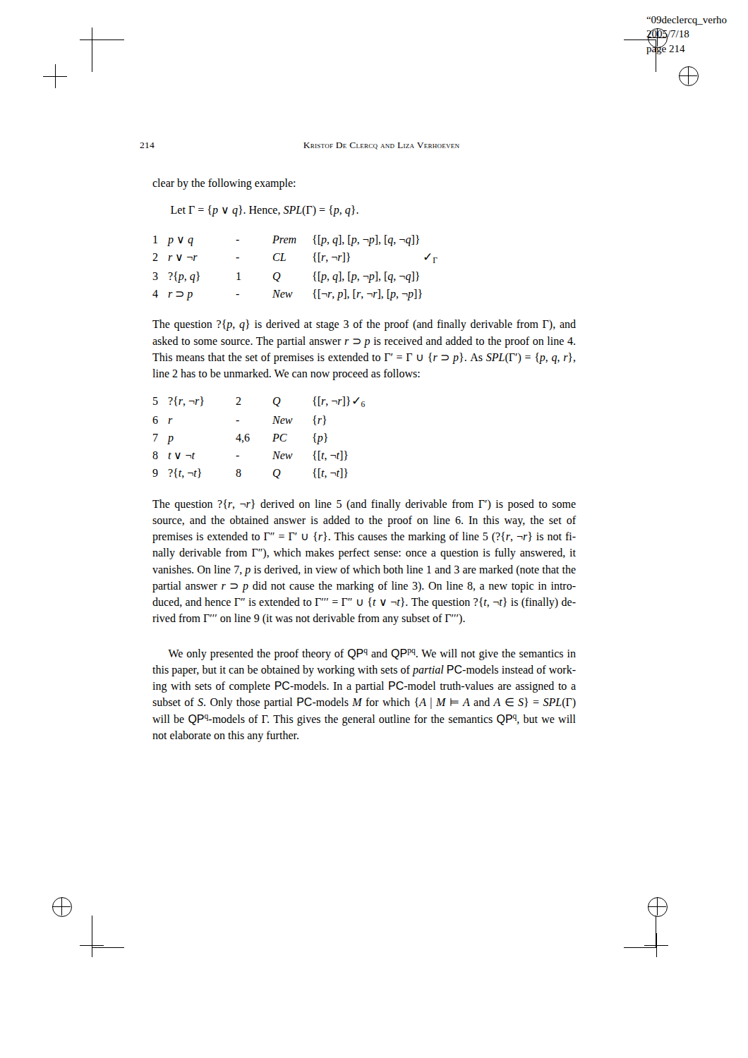“09declercq_verho
2005/7/18
page 214
214
Kristof De Clercq and Liza Verhoeven
clear by the following example:
Let Γ = {p ∨ q}. Hence, SPL(Γ) = {p, q}.
| 1 | p ∨ q | - | Prem | {[ p , q ], [ p , ¬ p ], [ q , ¬ q ]} | |
| 2 | r ∨ ¬ r | - | CL | {[ r , ¬ r ]} | ✓ Γ |
| 3 | ?{ p , q } | 1 | Q | {[ p , q ], [ p , ¬ p ], [ q , ¬ q ]} | |
| 4 | r ⊃ p | - | New | {[¬ r , p ], [ r , ¬ r ], [ p , ¬ p ]} | |
The question ?{p, q} is derived at stage 3 of the proof (and finally derivable from Γ), and asked to some source. The partial answer r ⊃ p is received and added to the proof on line 4. This means that the set of premises is extended to Γ′ = Γ ∪ {r ⊃ p}. As SPL(Γ′) = {p, q, r}, line 2 has to be unmarked. We can now proceed as follows:
| 5 | ?{ r , ¬ r } | 2 | Q | {[ r , ¬ r ]} | ✓ 6 |
| 6 | r | - | New | { r } | |
| 7 | p | 4,6 | PC | { p } | |
| 8 | t ∨ ¬ t | - | New | {[ t , ¬ t ]} | |
| 9 | ?{ t , ¬ t } | 8 | Q | {[ t , ¬ t ]} | |
The question ?{r, ¬r} derived on line 5 (and finally derivable from Γ′) is posed to some source, and the obtained answer is added to the proof on line 6. In this way, the set of premises is extended to Γ″ = Γ′ ∪ {r}. This causes the marking of line 5 (?{r, ¬r} is not finally derivable from Γ″), which makes perfect sense: once a question is fully answered, it vanishes. On line 7, p is derived, in view of which both line 1 and 3 are marked (note that the partial answer r ⊃ p did not cause the marking of line 3). On line 8, a new topic in introduced, and hence Γ″ is extended to Γ′′′ = Γ″ ∪ {t ∨ ¬t}. The question ?{t, ¬t} is (finally) derived from Γ′′′ on line 9 (it was not derivable from any subset of Γ′′′).
We only presented the proof theory of QP q and QP pq. We will not give the semantics in this paper, but it can be obtained by working with sets of partial PC-models instead of working with sets of complete PC-models. In a partial PC-model truth-values are assigned to a subset of S. Only those partial PC-models M for which {A | M ⊨ A and A ∈ S} = SPL(Γ) will be QP q-models of Γ. This gives the general outline for the semantics QP q, but we will not elaborate on this any further.